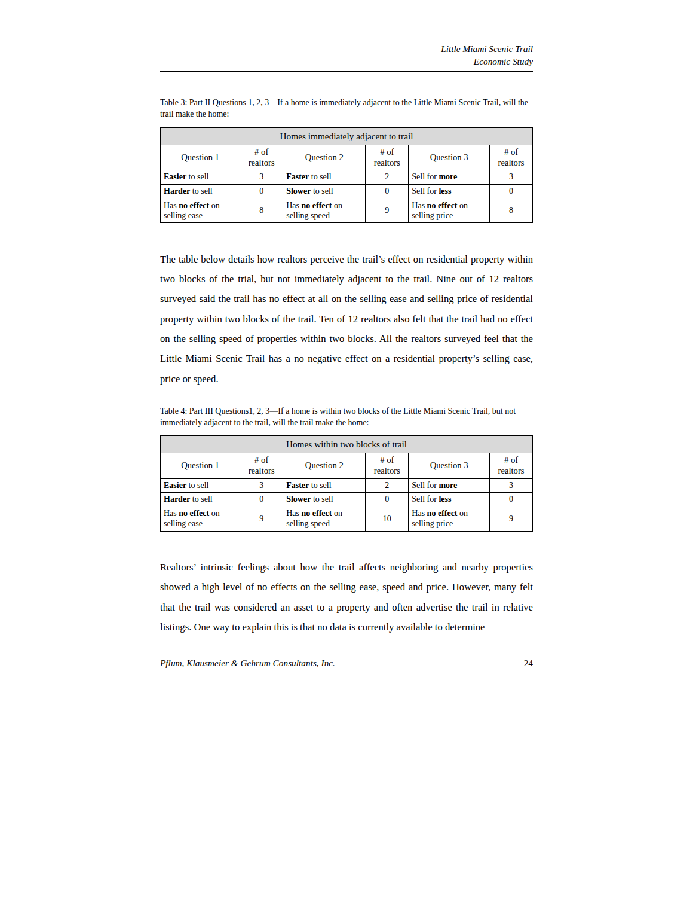Little Miami Scenic Trail
Economic Study
Table 3: Part II Questions 1, 2, 3—If a home is immediately adjacent to the Little Miami Scenic Trail, will the trail make the home:
| Homes immediately adjacent to trail |
| --- |
| Question 1 | # of realtors | Question 2 | # of realtors | Question 3 | # of realtors |
| Easier to sell | 3 | Faster to sell | 2 | Sell for more | 3 |
| Harder to sell | 0 | Slower to sell | 0 | Sell for less | 0 |
| Has no effect on selling ease | 8 | Has no effect on selling speed | 9 | Has no effect on selling price | 8 |
The table below details how realtors perceive the trail’s effect on residential property within two blocks of the trial, but not immediately adjacent to the trail. Nine out of 12 realtors surveyed said the trail has no effect at all on the selling ease and selling price of residential property within two blocks of the trail. Ten of 12 realtors also felt that the trail had no effect on the selling speed of properties within two blocks. All the realtors surveyed feel that the Little Miami Scenic Trail has a no negative effect on a residential property’s selling ease, price or speed.
Table 4: Part III Questions1, 2, 3—If a home is within two blocks of the Little Miami Scenic Trail, but not immediately adjacent to the trail, will the trail make the home:
| Homes within two blocks of trail |
| --- |
| Question 1 | # of realtors | Question 2 | # of realtors | Question 3 | # of realtors |
| Easier to sell | 3 | Faster to sell | 2 | Sell for more | 3 |
| Harder to sell | 0 | Slower to sell | 0 | Sell for less | 0 |
| Has no effect on selling ease | 9 | Has no effect on selling speed | 10 | Has no effect on selling price | 9 |
Realtors’ intrinsic feelings about how the trail affects neighboring and nearby properties showed a high level of no effects on the selling ease, speed and price. However, many felt that the trail was considered an asset to a property and often advertise the trail in relative listings. One way to explain this is that no data is currently available to determine
Pflum, Klausmeier & Gehrum Consultants, Inc. 24